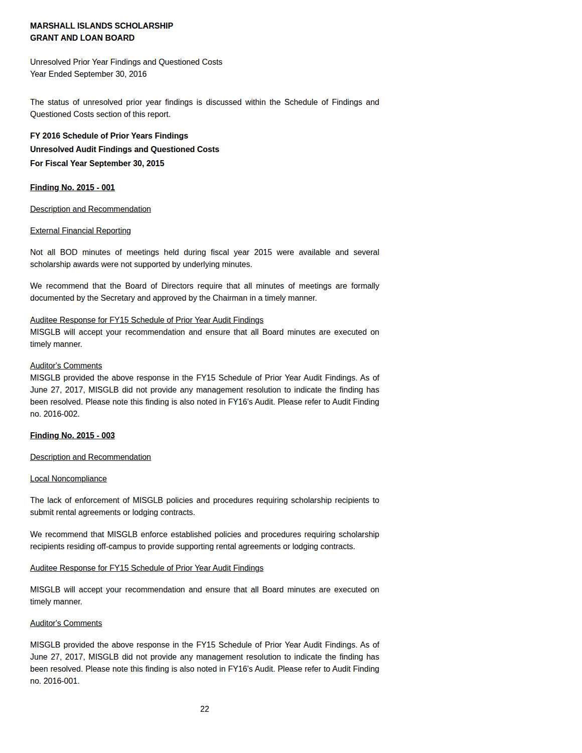MARSHALL ISLANDS SCHOLARSHIP
GRANT AND LOAN BOARD
Unresolved Prior Year Findings and Questioned Costs
Year Ended September 30, 2016
The status of unresolved prior year findings is discussed within the Schedule of Findings and Questioned Costs section of this report.
FY 2016 Schedule of Prior Years Findings
Unresolved Audit Findings and Questioned Costs
For Fiscal Year September 30, 2015
Finding No. 2015 - 001
Description and Recommendation
External Financial Reporting
Not all BOD minutes of meetings held during fiscal year 2015 were available and several scholarship awards were not supported by underlying minutes.
We recommend that the Board of Directors require that all minutes of meetings are formally documented by the Secretary and approved by the Chairman in a timely manner.
Auditee Response for FY15 Schedule of Prior Year Audit Findings
MISGLB will accept your recommendation and ensure that all Board minutes are executed on timely manner.
Auditor's Comments
MISGLB provided the above response in the FY15 Schedule of Prior Year Audit Findings. As of June 27, 2017, MISGLB did not provide any management resolution to indicate the finding has been resolved. Please note this finding is also noted in FY16's Audit. Please refer to Audit Finding no. 2016-002.
Finding No. 2015 - 003
Description and Recommendation
Local Noncompliance
The lack of enforcement of MISGLB policies and procedures requiring scholarship recipients to submit rental agreements or lodging contracts.
We recommend that MISGLB enforce established policies and procedures requiring scholarship recipients residing off-campus to provide supporting rental agreements or lodging contracts.
Auditee Response for FY15 Schedule of Prior Year Audit Findings
MISGLB will accept your recommendation and ensure that all Board minutes are executed on timely manner.
Auditor's Comments
MISGLB provided the above response in the FY15 Schedule of Prior Year Audit Findings. As of June 27, 2017, MISGLB did not provide any management resolution to indicate the finding has been resolved. Please note this finding is also noted in FY16's Audit. Please refer to Audit Finding no. 2016-001.
22